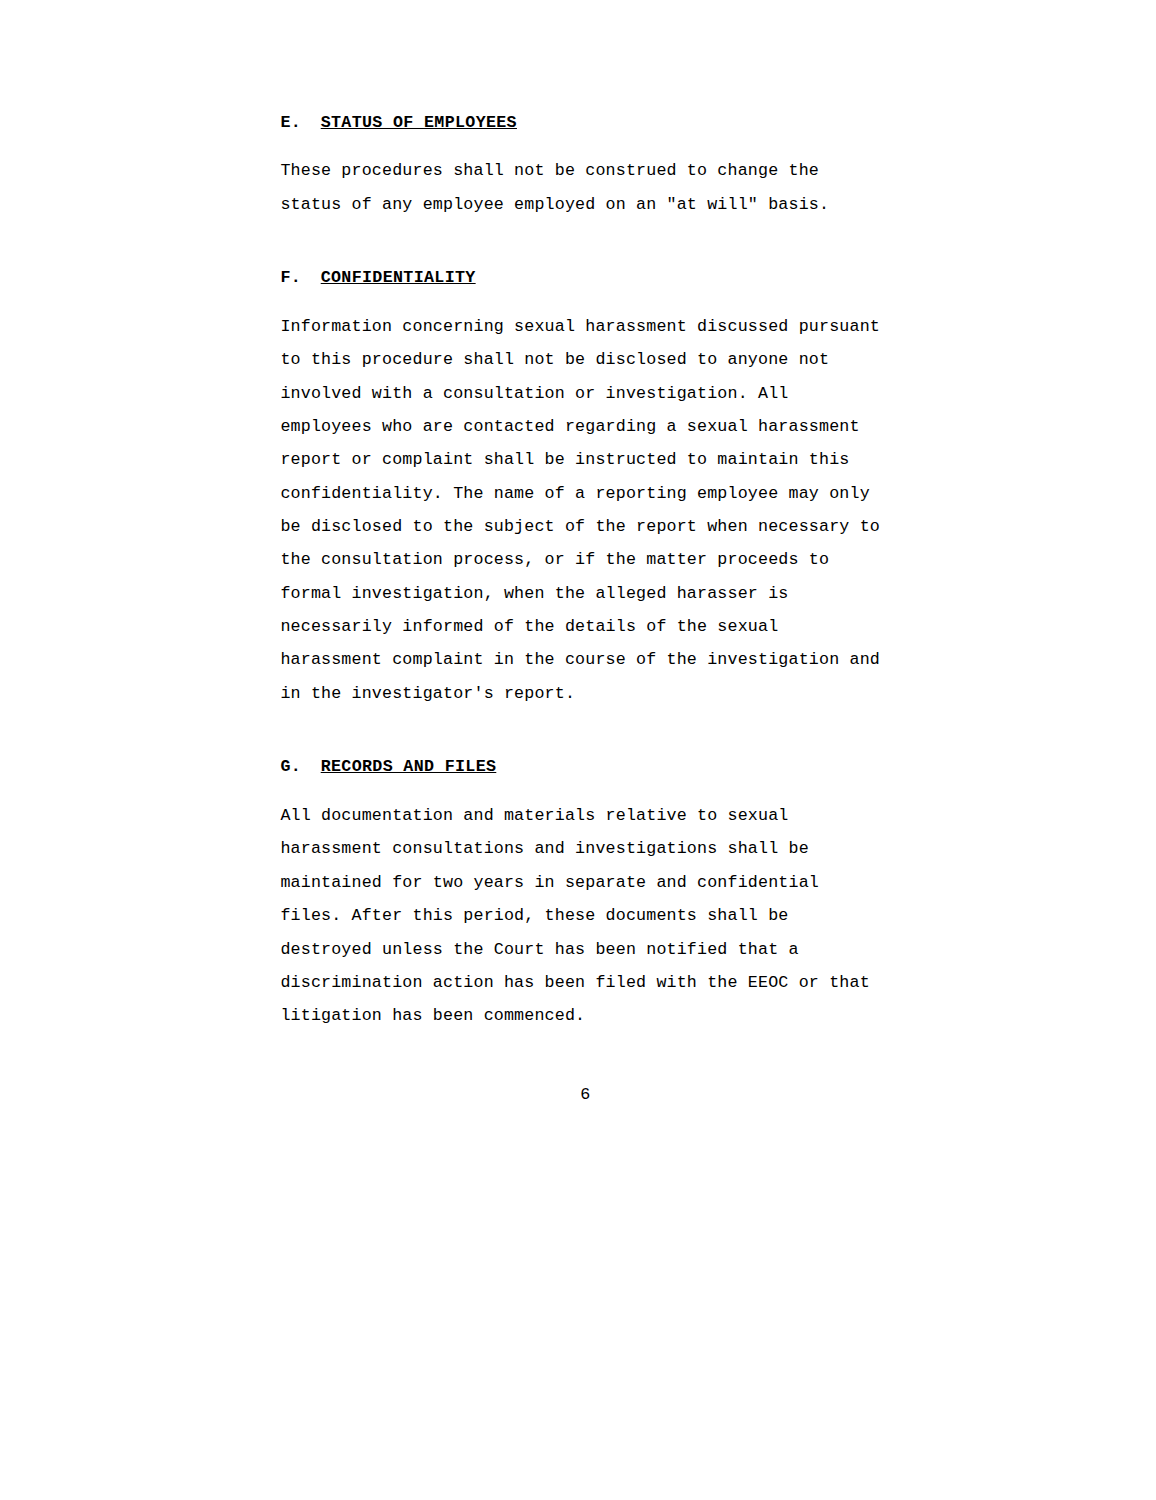E. STATUS OF EMPLOYEES
These procedures shall not be construed to change the status of any employee employed on an "at will" basis.
F. CONFIDENTIALITY
Information concerning sexual harassment discussed pursuant to this procedure shall not be disclosed to anyone not involved with a consultation or investigation. All employees who are contacted regarding a sexual harassment report or complaint shall be instructed to maintain this confidentiality. The name of a reporting employee may only be disclosed to the subject of the report when necessary to the consultation process, or if the matter proceeds to formal investigation, when the alleged harasser is necessarily informed of the details of the sexual harassment complaint in the course of the investigation and in the investigator's report.
G. RECORDS AND FILES
All documentation and materials relative to sexual harassment consultations and investigations shall be maintained for two years in separate and confidential files. After this period, these documents shall be destroyed unless the Court has been notified that a discrimination action has been filed with the EEOC or that litigation has been commenced.
6